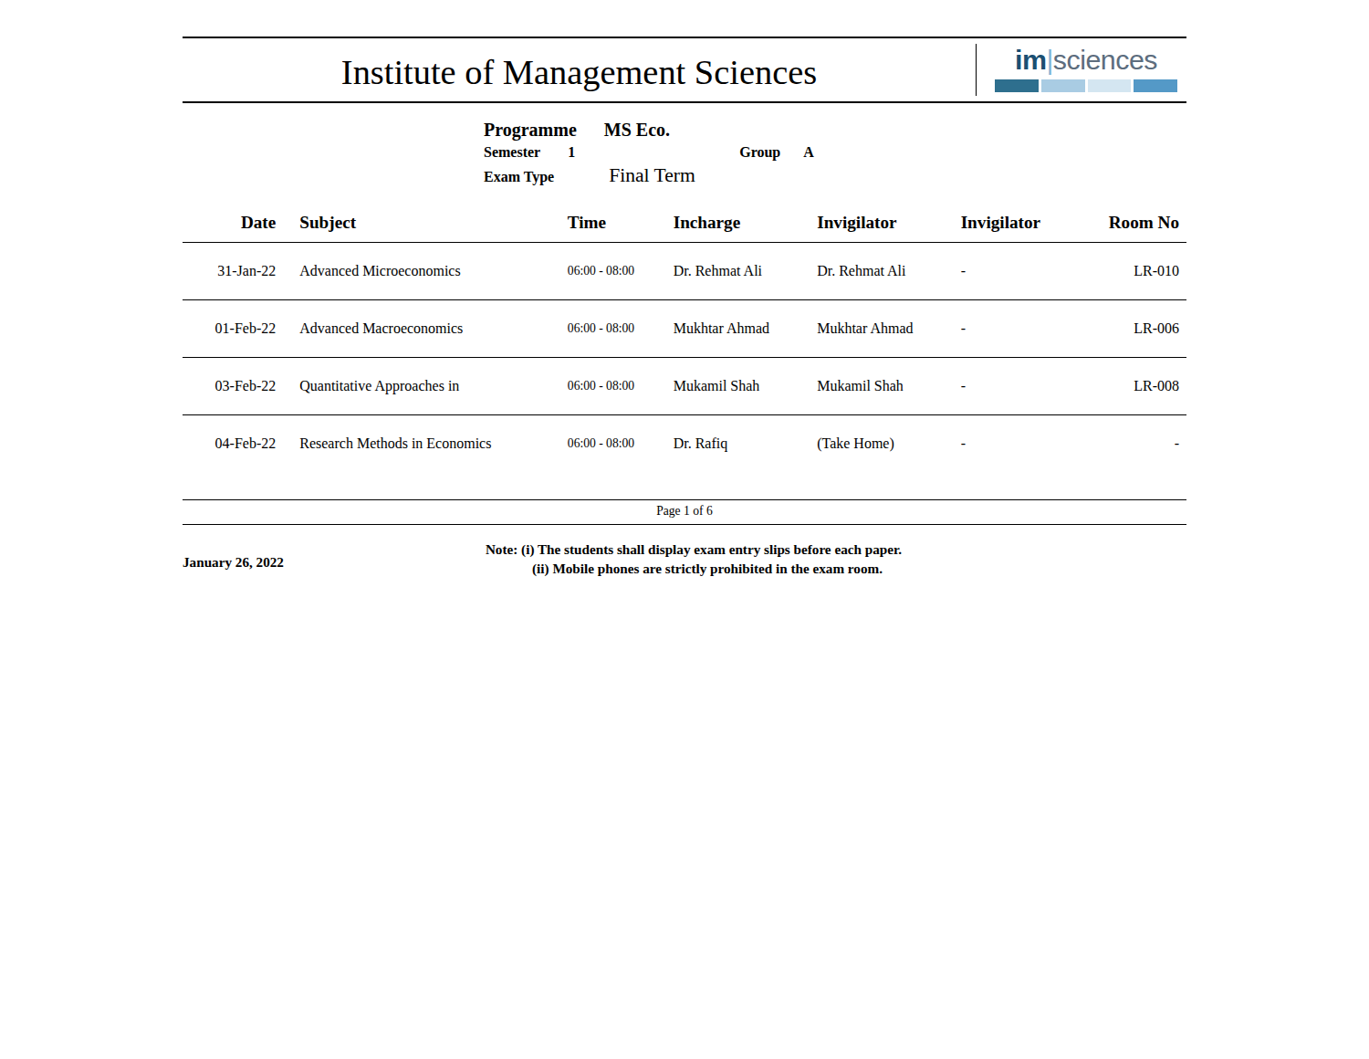Institute of Management Sciences
im|sciences
Programme MS Eco.
Semester 1 Group A
Exam Type Final Term
| Date | Subject | Time | Incharge | Invigilator | Invigilator | Room No |
| --- | --- | --- | --- | --- | --- | --- |
| 31-Jan-22 | Advanced Microeconomics | 06:00 - 08:00 | Dr. Rehmat Ali | Dr. Rehmat Ali | - | LR-010 |
| 01-Feb-22 | Advanced Macroeconomics | 06:00 - 08:00 | Mukhtar Ahmad | Mukhtar Ahmad | - | LR-006 |
| 03-Feb-22 | Quantitative Approaches in | 06:00 - 08:00 | Mukamil Shah | Mukamil Shah | - | LR-008 |
| 04-Feb-22 | Research Methods in Economics | 06:00 - 08:00 | Dr. Rafiq | (Take Home) | - | - |
Page 1 of 6
January 26, 2022
Note: (i) The students shall display exam entry slips before each paper.
(ii) Mobile phones are strictly prohibited in the exam room.